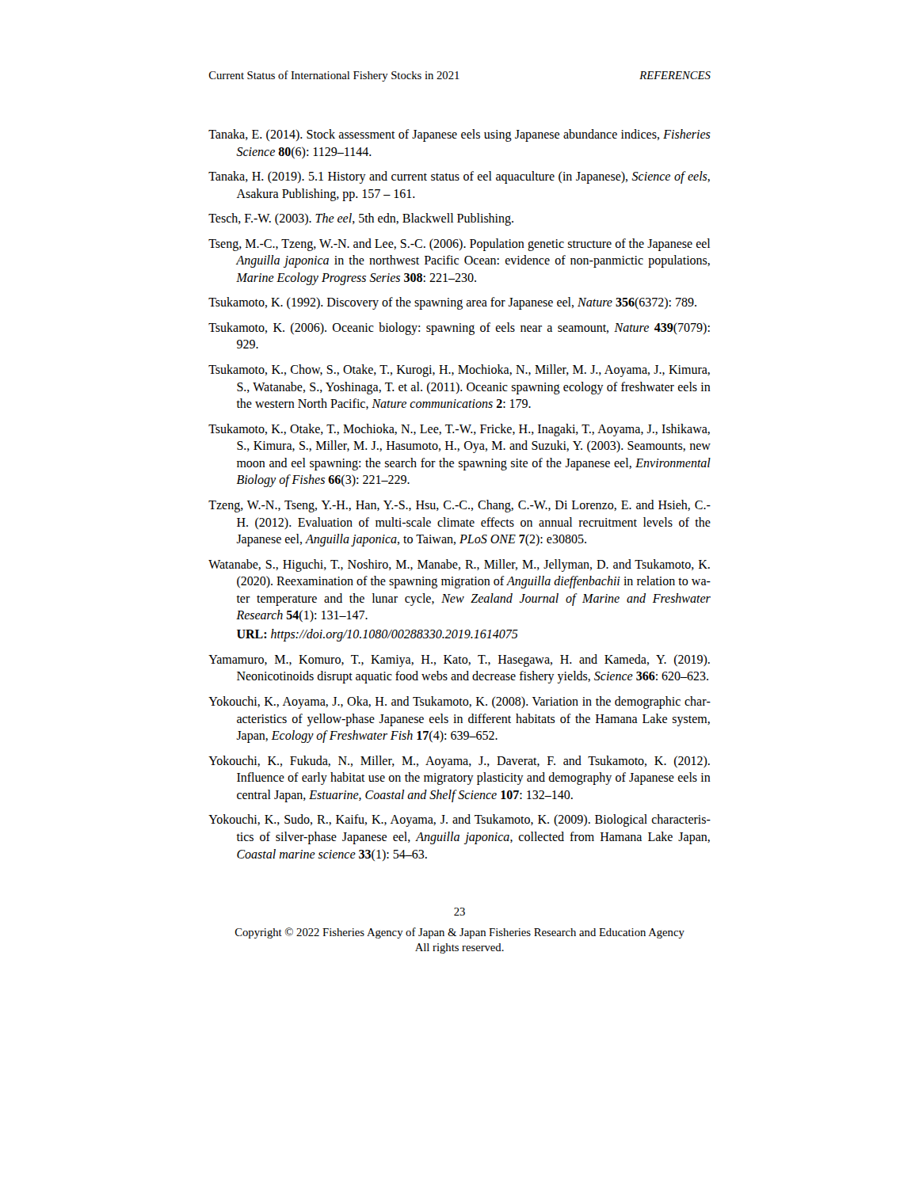Current Status of International Fishery Stocks in 2021
REFERENCES
Tanaka, E. (2014). Stock assessment of Japanese eels using Japanese abundance indices, Fisheries Science 80(6): 1129–1144.
Tanaka, H. (2019). 5.1 History and current status of eel aquaculture (in Japanese), Science of eels, Asakura Publishing, pp. 157 – 161.
Tesch, F.-W. (2003). The eel, 5th edn, Blackwell Publishing.
Tseng, M.-C., Tzeng, W.-N. and Lee, S.-C. (2006). Population genetic structure of the Japanese eel Anguilla japonica in the northwest Pacific Ocean: evidence of non-panmictic populations, Marine Ecology Progress Series 308: 221–230.
Tsukamoto, K. (1992). Discovery of the spawning area for Japanese eel, Nature 356(6372): 789.
Tsukamoto, K. (2006). Oceanic biology: spawning of eels near a seamount, Nature 439(7079): 929.
Tsukamoto, K., Chow, S., Otake, T., Kurogi, H., Mochioka, N., Miller, M. J., Aoyama, J., Kimura, S., Watanabe, S., Yoshinaga, T. et al. (2011). Oceanic spawning ecology of freshwater eels in the western North Pacific, Nature communications 2: 179.
Tsukamoto, K., Otake, T., Mochioka, N., Lee, T.-W., Fricke, H., Inagaki, T., Aoyama, J., Ishikawa, S., Kimura, S., Miller, M. J., Hasumoto, H., Oya, M. and Suzuki, Y. (2003). Seamounts, new moon and eel spawning: the search for the spawning site of the Japanese eel, Environmental Biology of Fishes 66(3): 221–229.
Tzeng, W.-N., Tseng, Y.-H., Han, Y.-S., Hsu, C.-C., Chang, C.-W., Di Lorenzo, E. and Hsieh, C.-H. (2012). Evaluation of multi-scale climate effects on annual recruitment levels of the Japanese eel, Anguilla japonica, to Taiwan, PLoS ONE 7(2): e30805.
Watanabe, S., Higuchi, T., Noshiro, M., Manabe, R., Miller, M., Jellyman, D. and Tsukamoto, K. (2020). Reexamination of the spawning migration of Anguilla dieffenbachii in relation to water temperature and the lunar cycle, New Zealand Journal of Marine and Freshwater Research 54(1): 131–147. URL: https://doi.org/10.1080/00288330.2019.1614075
Yamamuro, M., Komuro, T., Kamiya, H., Kato, T., Hasegawa, H. and Kameda, Y. (2019). Neonicotinoids disrupt aquatic food webs and decrease fishery yields, Science 366: 620–623.
Yokouchi, K., Aoyama, J., Oka, H. and Tsukamoto, K. (2008). Variation in the demographic characteristics of yellow-phase Japanese eels in different habitats of the Hamana Lake system, Japan, Ecology of Freshwater Fish 17(4): 639–652.
Yokouchi, K., Fukuda, N., Miller, M., Aoyama, J., Daverat, F. and Tsukamoto, K. (2012). Influence of early habitat use on the migratory plasticity and demography of Japanese eels in central Japan, Estuarine, Coastal and Shelf Science 107: 132–140.
Yokouchi, K., Sudo, R., Kaifu, K., Aoyama, J. and Tsukamoto, K. (2009). Biological characteristics of silver-phase Japanese eel, Anguilla japonica, collected from Hamana Lake Japan, Coastal marine science 33(1): 54–63.
23
Copyright © 2022 Fisheries Agency of Japan & Japan Fisheries Research and Education Agency
All rights reserved.